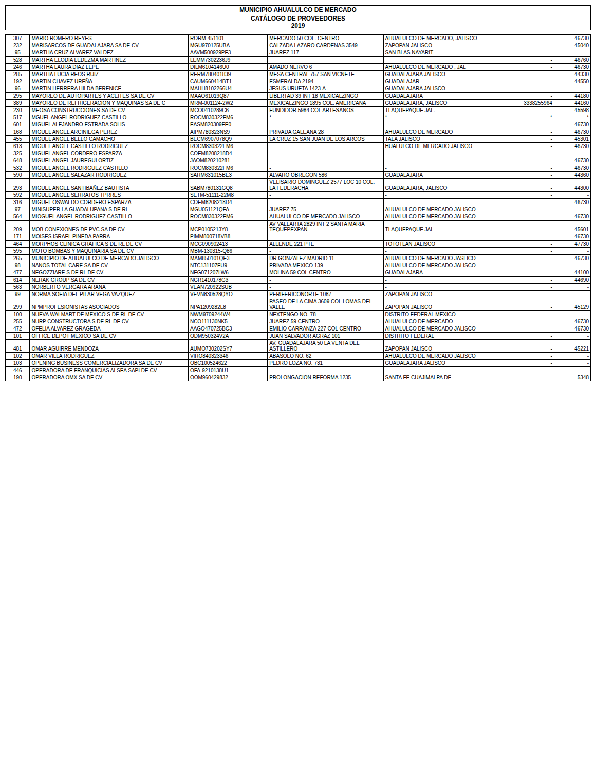| MUNICIPIO AHUALULCO DE MERCADO |
| CATÁLOGO DE PROVEEDORES 2019 |
| 307 | MARIO ROMERO REYES | RORM-451101-- | MERCADO 50 COL. CENTRO | AHUALULCO DE MERCADO, JALISCO | - | 46730 |
| 232 | MARISARCOS DE GUADALAJARA SA DE CV | MGU970125UBA | CALZADA LAZARO CARDENAS 3549 | ZAPOPAN JALISCO | - | 45040 |
| 95 | MARTHA CRUZ ALVAREZ VALDEZ | AAVM500929PF3 | JUAREZ 117 | SAN BLAS NAYARIT | - | - |
| 528 | MARTHA ELODIA LEDEZMA MARTINEZ | LEMM7302236J9 | | | - | 46760 |
| 246 | MARTHA LAURA DIAZ LEPE | DILM6104146U0 | AMADO NERVO 6 | AHUALULCO DE MERCADO , JAL | - | 46730 |
| 285 | MARTHA LUCIA REOS RUIZ | RERM780401839 | MESA CENTRAL 757 SAN VICNETE | GUADALAJARA JALISCO | - | 44330 |
| 192 | MARTIN CHAVEZ UREÑA | CAUM660414BT1 | ESMERALDA 2194 | GUADALAJAR | - | 44550 |
| 96 | MARTIN HERRERA HILDA BERENICE | MAHH8102266U4 | JESUS URUETA 1423-A | GUADALAJARA JALISCO | - | - |
| 295 | MAYOREO DE AUTOPARTES Y ACEITES SA DE CV | MAAO61019Q87 | LIBERTAD 39 INT 18 MEXICALZINGO | GUADALAJARA | - | 44180 |
| 389 | MAYOREO DE REFRIGERACION Y MAQUINAS SA DE C | MRM-001124-2W2 | MEXICALZINGO 1895 COL. AMERICANA | GUADALAJARA, JALISCO | 3338255964 | 44160 |
| 230 | MEOSA CONSTRUCCIONES SA DE CV | MCO0410289C6 | FUNDIDOR 5984 COL ARTESANOS | TLAQUEPAQUE JAL. | - | 45598 |
| 517 | MGUEL ANGEL RODRIGUEZ CASTILLO | ROCM830322FM6 | * | * | * | * |
| 601 | MIGUEL ALEJANDRO ESTRADA SOLIS | EASM820309FE0 | --- | -- | - | 46730 |
| 168 | MIGUEL ANGEL ARCINIEGA PEREZ | AIPM780323NS9 | PRIVADA GALEANA 28 | AHUALULCO DE MERCADO | - | 46730 |
| 455 | MIGUEL ANGEL BELLO CAMACHO | BECM6907078Q9 | LA CRUZ 15 SAN JUAN DE LOS ARCOS | TALA JALISCO | - | 45301 |
| 613 | MIGUEL ANGEL CASTILLO RODRIGUEZ | ROCM830322FM6 | | HUALULCO DE MERCADO JALISCO | - | 46730 |
| 325 | MIGUEL ANGEL CORDERO ESPARZA | COEM8208218D4 | - | - | - | - |
| 648 | MIGUEL ANGEL JAUREGUI ORTIZ | JAOM820210281 | - | - | - | 46730 |
| 532 | MIGUEL ANGEL RODRIGUEZ CASTILLO | ROCM830322FM6 | - | - | - | 46730 |
| 590 | MIGUEL ANGEL SALAZAR RODRIGUEZ | SARM631015BE3 | ALVARO OBREGON 586 | GUADALAJARA | - | 44360 |
| 293 | MIGUEL ANGEL SANTIBAÑEZ BAUTISTA | SABM780131GQ8 | VELISARIO DOMINGUEZ 2577 LOC 10 COL. LA FEDERACHA | GUADALAJARA, JALISCO | - | 44300 |
| 592 | MIGUEL ANGEL SERRATOS TPRRES | SETM-51111-22M8 | - | - | - | - |
| 316 | MIGUEL OSWALDO CORDERO ESPARZA | COEM8208218D4 | - | - | - | 46730 |
| 97 | MINISUPER LA GUADALUPANA S DE RL | MGU051121QFA | JUAREZ 75 | AHUALULCO DE MERCADO JALISCO | - | - |
| 564 | MIOGUEL ANGEL RODRIGUEZ CASTILLO | ROCM830322FM6 | AHUALULCO DE MERCADO JALISCO | AHUALULCO DE MERCADO JALISCO | - | 46730 |
| 209 | MOB CONEXIONES DE PVC SA DE CV | MCP0105213Y8 | AV VALLARTA 2829 INT 2 SANTA MARIA TEQUEPEXPAN | TLAQUEPAQUE JAL | - | 45601 |
| 171 | MOISES ISRAEL PINEDA PARRA | PIMM800718VB8 | - | - | - | 46730 |
| 464 | MORPHOS CLINICA GRAFICA S DE RL DE CV | MCG090902413 | ALLENDE 221 PTE | TOTOTLAN JALISCO | - | 47730 |
| 595 | MOTO BOMBAS Y MAQUINARIA SA DE CV | MBM-130315-Q86 | - | - | - | - |
| 265 | MUNICIPIO DE AHUALULCO DE MERCADO JALISCO | MAM850101QE3 | DR GONZALEZ MADRID 11 | AHUALULCO DE MERCADO JASLICO | - | 46730 |
| 98 | NANOS TOTAL CARE SA DE CV | NTC131107FU9 | PRIVADA MEXICO 139 | AHUALULCO DE MERCADO JALISCO | - | - |
| 477 | NEGOZZIARE S DE RL DE CV | NEG071207LW6 | MOLINA 59 COL CENTRO | GUADALAJARA | - | 44100 |
| 614 | NERAK GROUP SA DE CV | NGR1410178G3 | - | - | - | 44690 |
| 563 | NORBERTO VERGARA ARANA | VEAN720922SUB | - | - | - | - |
| 99 | NORMA SOFIA DEL PILAR VEGA VAZQUEZ | VEVN830528QYO | PERIFERICONORTE 1087 | ZAPOPAN JALISCO | - | - |
| 299 | NPMPROFESIONISTAS ASOCIADOS | NPA1209282L8 | PASEO DE LA CIMA 3609 COL LOMAS DEL VALLE | ZAPOPAN JALISCO | - | 45129 |
| 100 | NUEVA WALMART DE MEXICO S DE RL DE CV | NWM9709244W4 | NEXTENGO NO. 78 | DISTRITO FEDERAL MEXICO | - | - |
| 255 | NURP CONSTRUCTORA S DE RL DE CV | NCO111130NK5 | JUAREZ 59 CENTRO | AHUALULCO DE MERCADO | - | 46730 |
| 472 | OFELIA ALVAREZ GRAGEDA | AAGO470725BC3 | EMILIO CARRANZA 227 COL CENTRO | AHUALULCO DE MERCADO JALISCO | - | 46730 |
| 101 | OFFICE DEPOT MEXICO SA DE CV | ODM950324V2A | JUAN SALVADOR AGRAZ 101 | DISTRITO FEDERAL | - | - |
| 481 | OMAR AGUIRRE MENDOZA | AUMO730202SY7 | AV. GUADALAJARA 50 LA VENTA DEL ASTILLERO | ZAPOPAN JALISCO | - | 45221 |
| 102 | OMAR VILLA RODRIGUEZ | VIRO840323346 | ABASOLO NO. 62 | AHUALULCO DE MERCADO JALISCO | - | - |
| 103 | OPENING BUSINESS COMERCIALIZADORA SA DE CV | OBC100524622 | PEDRO LOZA NO. 731 | GUADALAJARA JALISCO | - | - |
| 446 | OPERADORA DE FRANQUICIAS ALSEA SAPI DE CV | OFA-9210138U1 | - | - | - | - |
| 190 | OPERADORA OMX SA DE CV | OOM960429832 | PROLONGACION REFORMA 1235 | SANTA FE CUAJIMALPA DF | - | 5348 |